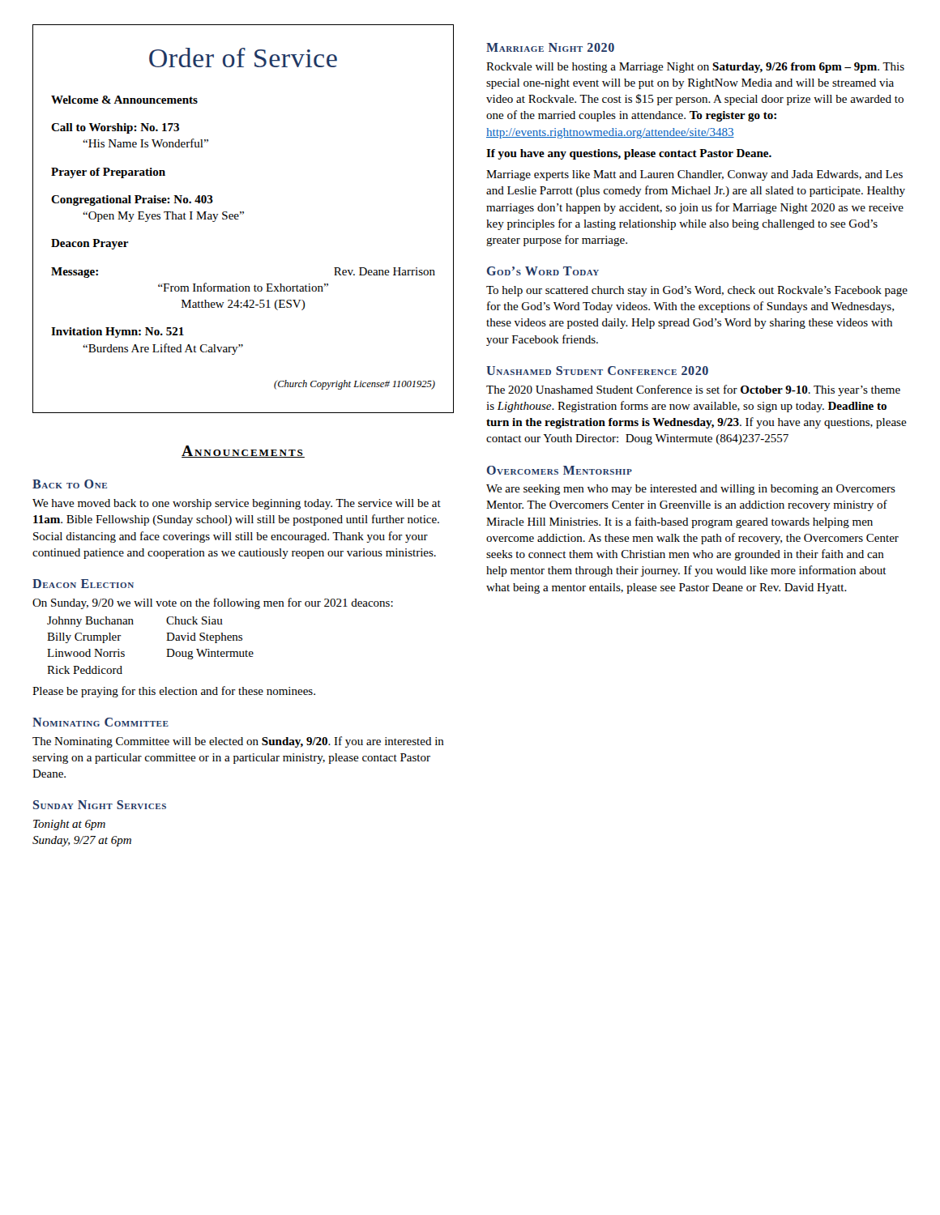Order of Service
Welcome & Announcements
Call to Worship: No. 173 “His Name Is Wonderful”
Prayer of Preparation
Congregational Praise: No. 403 “Open My Eyes That I May See”
Deacon Prayer
Message: Rev. Deane Harrison “From Information to Exhortation” Matthew 24:42-51 (ESV)
Invitation Hymn: No. 521 “Burdens Are Lifted At Calvary”
(Church Copyright License# 11001925)
Announcements
Back to One
We have moved back to one worship service beginning today. The service will be at 11am. Bible Fellowship (Sunday school) will still be postponed until further notice. Social distancing and face coverings will still be encouraged. Thank you for your continued patience and cooperation as we cautiously reopen our various ministries.
Deacon Election
On Sunday, 9/20 we will vote on the following men for our 2021 deacons:
| Johnny Buchanan | Chuck Siau |
| Billy Crumpler | David Stephens |
| Linwood Norris | Doug Wintermute |
| Rick Peddicord | |
Please be praying for this election and for these nominees.
Nominating Committee
The Nominating Committee will be elected on Sunday, 9/20. If you are interested in serving on a particular committee or in a particular ministry, please contact Pastor Deane.
Sunday Night Services
Tonight at 6pm
Sunday, 9/27 at 6pm
Marriage Night 2020
Rockvale will be hosting a Marriage Night on Saturday, 9/26 from 6pm – 9pm. This special one-night event will be put on by RightNow Media and will be streamed via video at Rockvale. The cost is $15 per person. A special door prize will be awarded to one of the married couples in attendance. To register go to:
http://events.rightnowmedia.org/attendee/site/3483
If you have any questions, please contact Pastor Deane.
Marriage experts like Matt and Lauren Chandler, Conway and Jada Edwards, and Les and Leslie Parrott (plus comedy from Michael Jr.) are all slated to participate. Healthy marriages don’t happen by accident, so join us for Marriage Night 2020 as we receive key principles for a lasting relationship while also being challenged to see God’s greater purpose for marriage.
God’s Word Today
To help our scattered church stay in God’s Word, check out Rockvale’s Facebook page for the God’s Word Today videos. With the exceptions of Sundays and Wednesdays, these videos are posted daily. Help spread God’s Word by sharing these videos with your Facebook friends.
Unashamed Student Conference 2020
The 2020 Unashamed Student Conference is set for October 9-10. This year’s theme is Lighthouse. Registration forms are now available, so sign up today. Deadline to turn in the registration forms is Wednesday, 9/23. If you have any questions, please contact our Youth Director: Doug Wintermute (864)237-2557
Overcomers Mentorship
We are seeking men who may be interested and willing in becoming an Overcomers Mentor. The Overcomers Center in Greenville is an addiction recovery ministry of Miracle Hill Ministries. It is a faith-based program geared towards helping men overcome addiction. As these men walk the path of recovery, the Overcomers Center seeks to connect them with Christian men who are grounded in their faith and can help mentor them through their journey. If you would like more information about what being a mentor entails, please see Pastor Deane or Rev. David Hyatt.